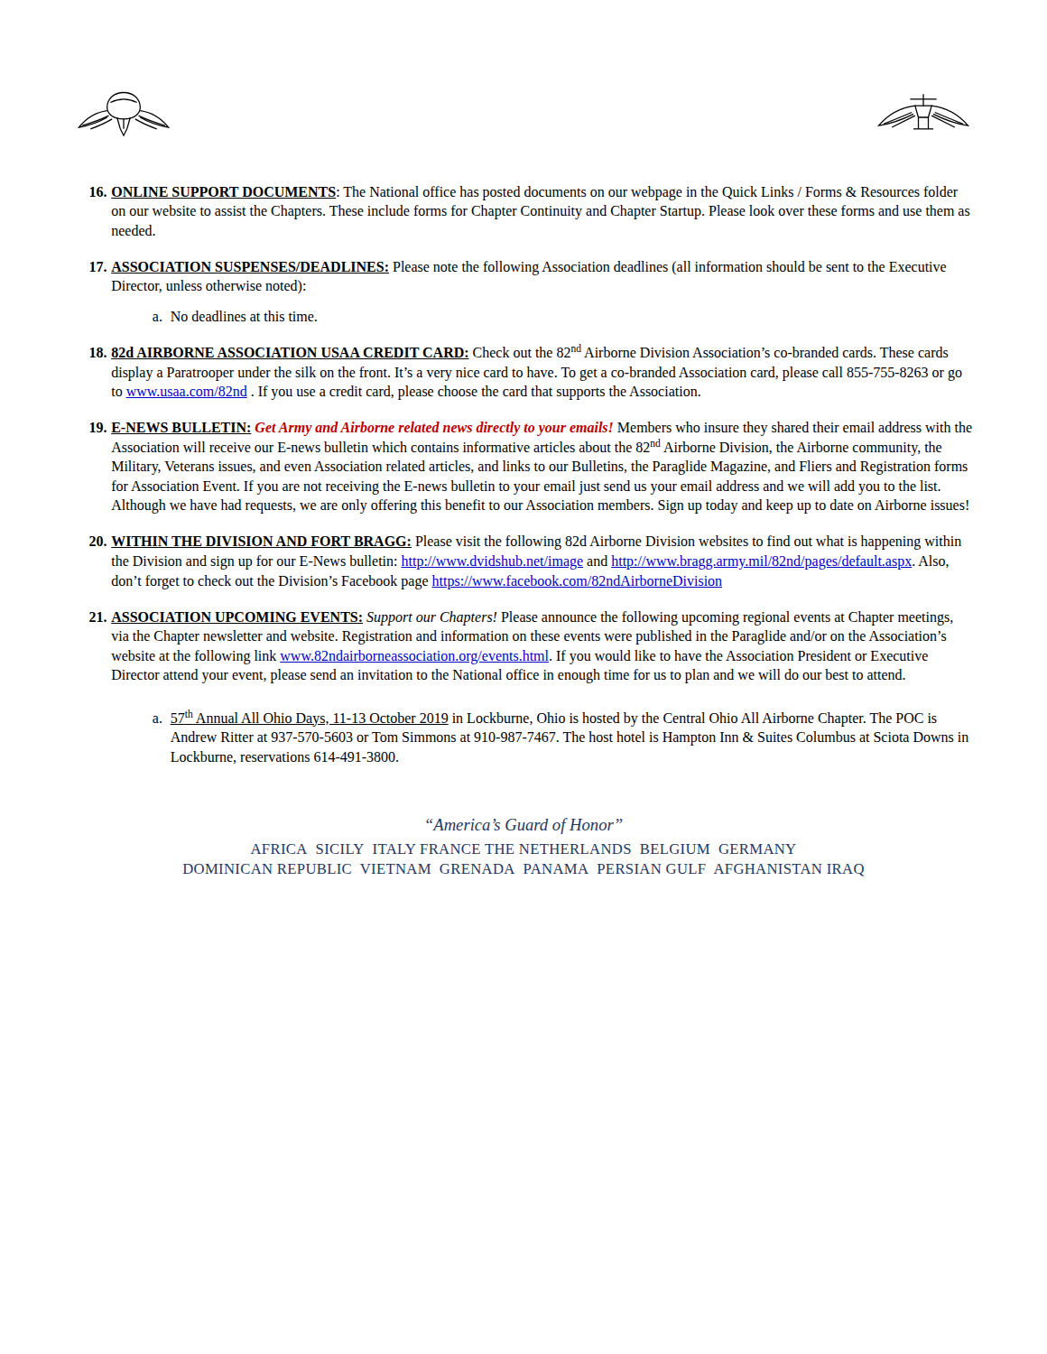16. ONLINE SUPPORT DOCUMENTS: The National office has posted documents on our webpage in the Quick Links / Forms & Resources folder on our website to assist the Chapters. These include forms for Chapter Continuity and Chapter Startup. Please look over these forms and use them as needed.
17. ASSOCIATION SUSPENSES/DEADLINES: Please note the following Association deadlines (all information should be sent to the Executive Director, unless otherwise noted):
No deadlines at this time.
18. 82d AIRBORNE ASSOCIATION USAA CREDIT CARD: Check out the 82nd Airborne Division Association’s co-branded cards. These cards display a Paratrooper under the silk on the front. It’s a very nice card to have. To get a co-branded Association card, please call 855-755-8263 or go to www.usaa.com/82nd . If you use a credit card, please choose the card that supports the Association.
19. E-NEWS BULLETIN: Get Army and Airborne related news directly to your emails! Members who insure they shared their email address with the Association will receive our E-news bulletin which contains informative articles about the 82nd Airborne Division, the Airborne community, the Military, Veterans issues, and even Association related articles, and links to our Bulletins, the Paraglide Magazine, and Fliers and Registration forms for Association Event. If you are not receiving the E-news bulletin to your email just send us your email address and we will add you to the list. Although we have had requests, we are only offering this benefit to our Association members. Sign up today and keep up to date on Airborne issues!
20. WITHIN THE DIVISION AND FORT BRAGG: Please visit the following 82d Airborne Division websites to find out what is happening within the Division and sign up for our E-News bulletin: http://www.dvidshub.net/image and http://www.bragg.army.mil/82nd/pages/default.aspx. Also, don’t forget to check out the Division’s Facebook page https://www.facebook.com/82ndAirborneDivision
21. ASSOCIATION UPCOMING EVENTS: Support our Chapters! Please announce the following upcoming regional events at Chapter meetings, via the Chapter newsletter and website. Registration and information on these events were published in the Paraglide and/or on the Association’s website at the following link www.82ndairborneassociation.org/events.html. If you would like to have the Association President or Executive Director attend your event, please send an invitation to the National office in enough time for us to plan and we will do our best to attend.
57th Annual All Ohio Days, 11-13 October 2019 in Lockburne, Ohio is hosted by the Central Ohio All Airborne Chapter. The POC is Andrew Ritter at 937-570-5603 or Tom Simmons at 910-987-7467. The host hotel is Hampton Inn & Suites Columbus at Sciota Downs in Lockburne, reservations 614-491-3800.
“America’s Guard of Honor”
AFRICA SICILY ITALY FRANCE THE NETHERLANDS BELGIUM GERMANY
DOMINICAN REPUBLIC VIETNAM GRENADA PANAMA PERSIAN GULF AFGHANISTAN IRAQ